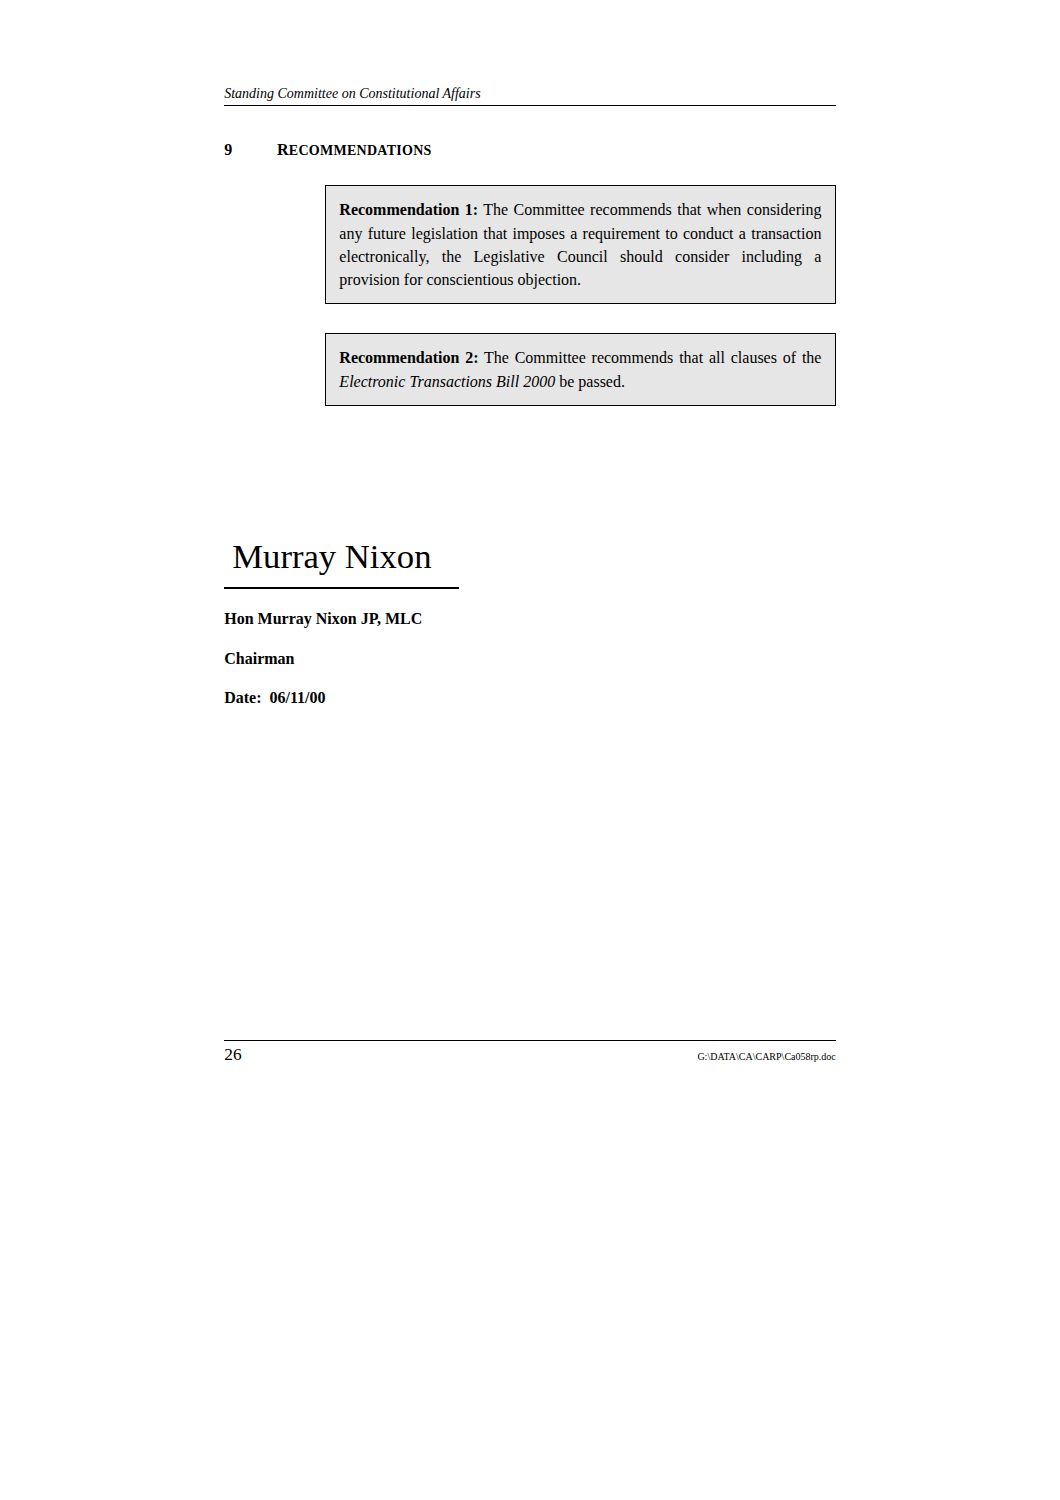Standing Committee on Constitutional Affairs
9 RECOMMENDATIONS
Recommendation 1: The Committee recommends that when considering any future legislation that imposes a requirement to conduct a transaction electronically, the Legislative Council should consider including a provision for conscientious objection.
Recommendation 2: The Committee recommends that all clauses of the Electronic Transactions Bill 2000 be passed.
Murray Nixon
Hon Murray Nixon JP, MLC
Chairman
Date: 06/11/00
26 G:\DATA\CA\CARP\Ca058rp.doc